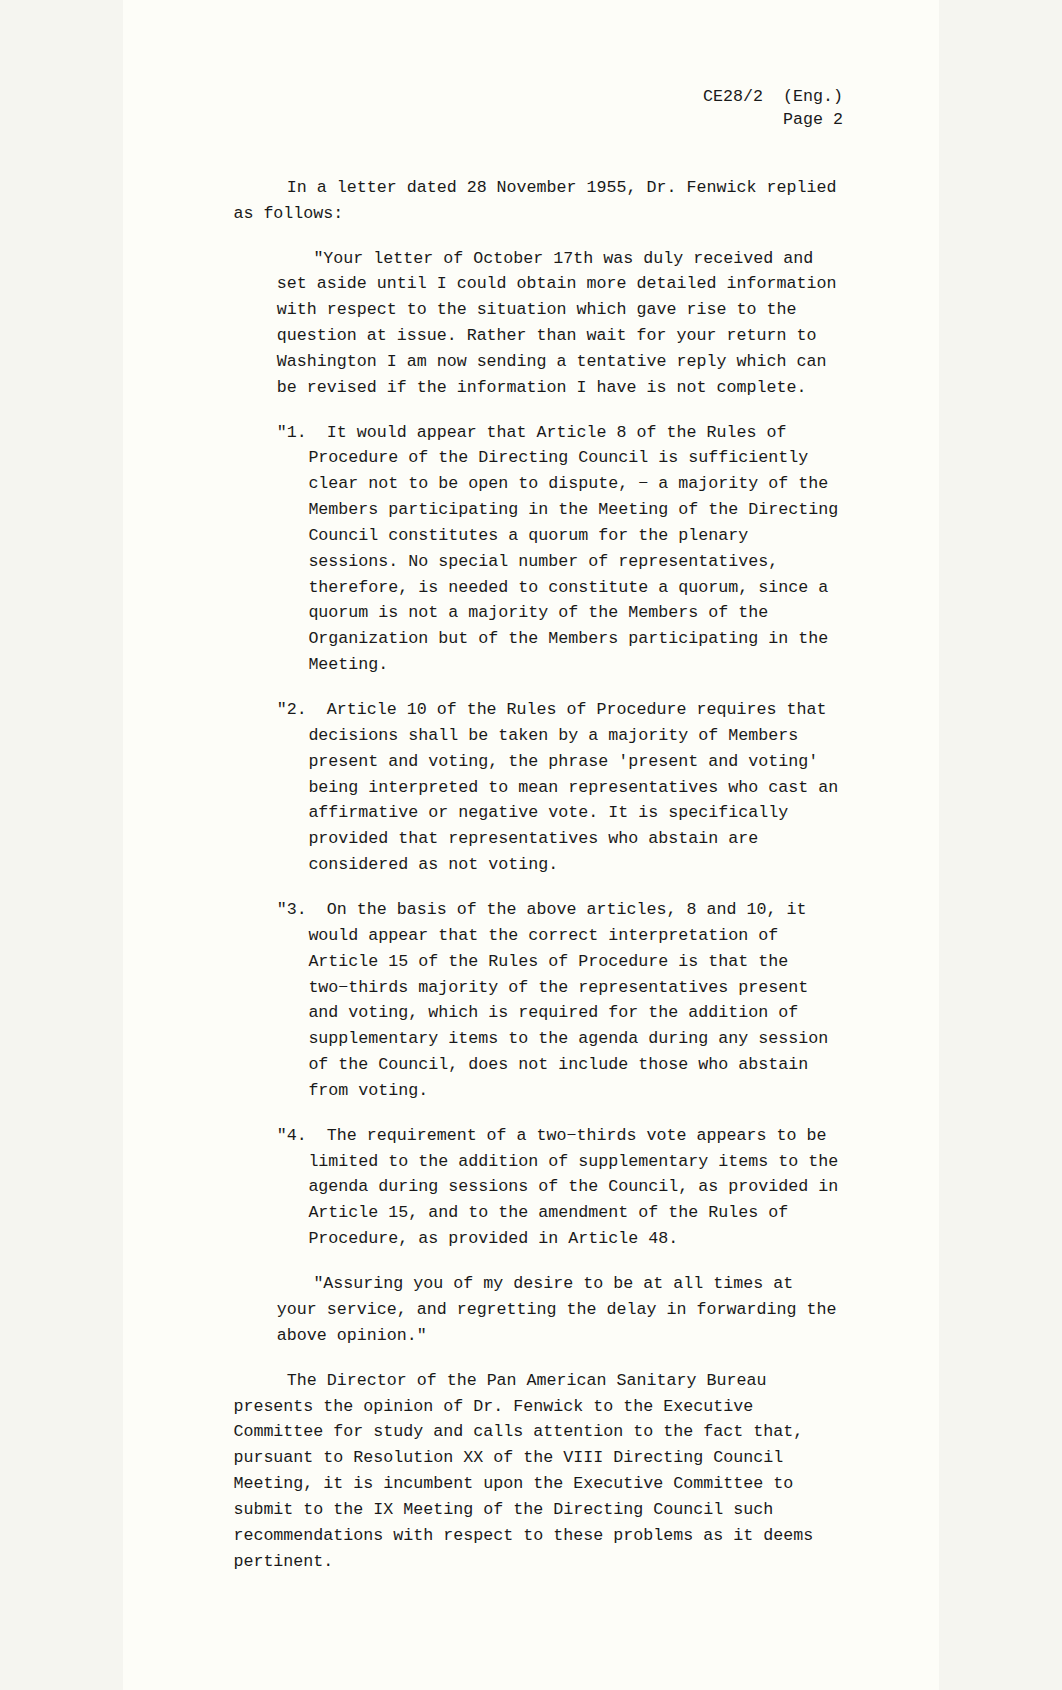CE28/2 (Eng.)
Page 2
In a letter dated 28 November 1955, Dr. Fenwick replied as follows:
"Your letter of October 17th was duly received and set aside until I could obtain more detailed information with respect to the situation which gave rise to the question at issue. Rather than wait for your return to Washington I am now sending a tentative reply which can be revised if the information I have is not complete.
"1. It would appear that Article 8 of the Rules of Procedure of the Directing Council is sufficiently clear not to be open to dispute, − a majority of the Members participating in the Meeting of the Directing Council constitutes a quorum for the plenary sessions. No special number of representatives, therefore, is needed to constitute a quorum, since a quorum is not a majority of the Members of the Organization but of the Members participating in the Meeting.
"2. Article 10 of the Rules of Procedure requires that decisions shall be taken by a majority of Members present and voting, the phrase 'present and voting' being interpreted to mean representatives who cast an affirmative or negative vote. It is specifically provided that representatives who abstain are considered as not voting.
"3. On the basis of the above articles, 8 and 10, it would appear that the correct interpretation of Article 15 of the Rules of Procedure is that the two−thirds majority of the representatives present and voting, which is required for the addition of supplementary items to the agenda during any session of the Council, does not include those who abstain from voting.
"4. The requirement of a two−thirds vote appears to be limited to the addition of supplementary items to the agenda during sessions of the Council, as provided in Article 15, and to the amendment of the Rules of Procedure, as provided in Article 48.
"Assuring you of my desire to be at all times at your service, and regretting the delay in forwarding the above opinion."
The Director of the Pan American Sanitary Bureau presents the opinion of Dr. Fenwick to the Executive Committee for study and calls attention to the fact that, pursuant to Resolution XX of the VIII Directing Council Meeting, it is incumbent upon the Executive Committee to submit to the IX Meeting of the Directing Council such recommendations with respect to these problems as it deems pertinent.